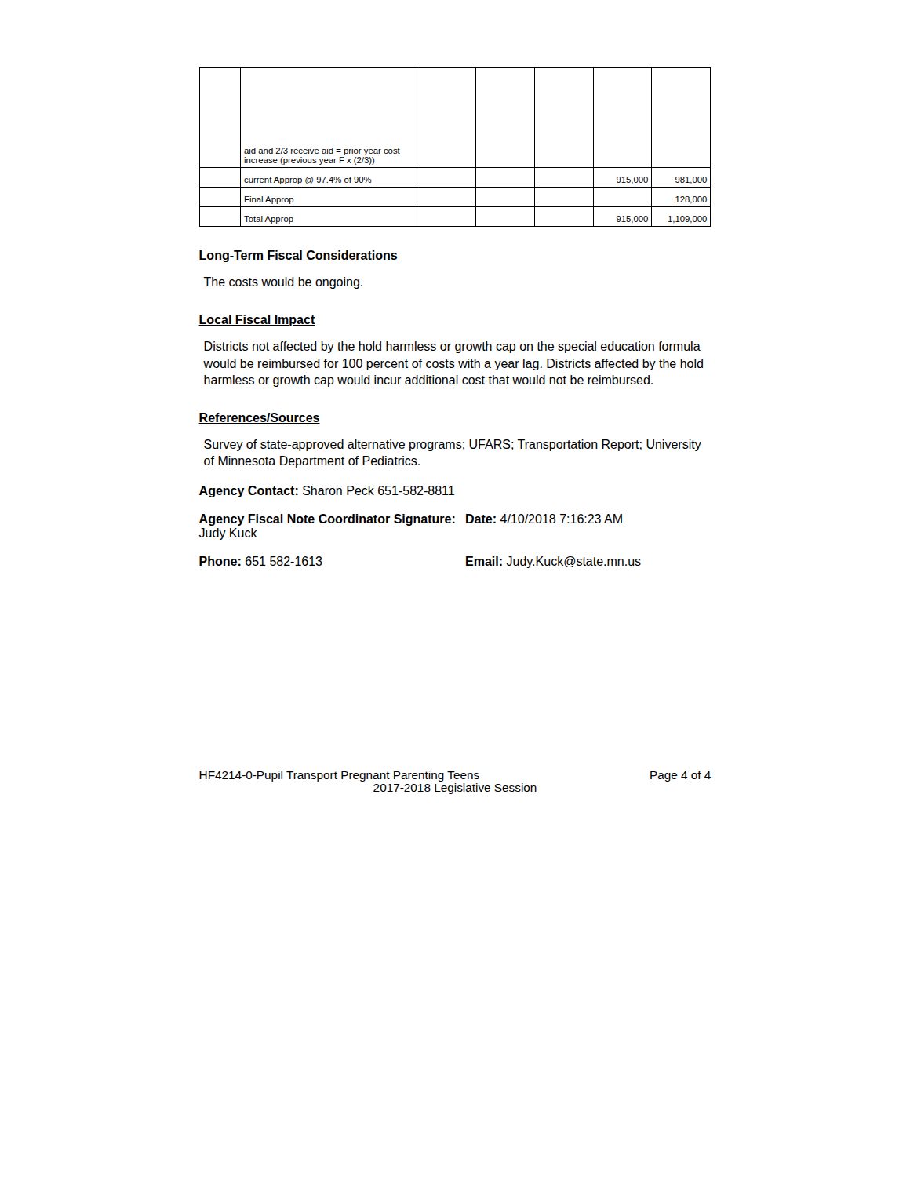| | aid and 2/3 receive aid = prior year cost increase (previous year F x (2/3)) | | | | | |
| | current Approp @ 97.4% of 90% | | | | 915,000 | 981,000 |
| | Final Approp | | | | | 128,000 |
| | Total Approp | | | | 915,000 | 1,109,000 |
Long-Term Fiscal Considerations
The costs would be ongoing.
Local Fiscal Impact
Districts not affected by the hold harmless or growth cap on the special education formula would be reimbursed for 100 percent of costs with a year lag. Districts affected by the hold harmless or growth cap would incur additional cost that would not be reimbursed.
References/Sources
Survey of state-approved alternative programs; UFARS; Transportation Report; University of Minnesota Department of Pediatrics.
Agency Contact: Sharon Peck 651-582-8811
Agency Fiscal Note Coordinator Signature: Judy Kuck
Date: 4/10/2018 7:16:23 AM
Phone: 651 582-1613
Email: Judy.Kuck@state.mn.us
HF4214-0-Pupil Transport Pregnant Parenting Teens
Page 4 of 4
2017-2018 Legislative Session